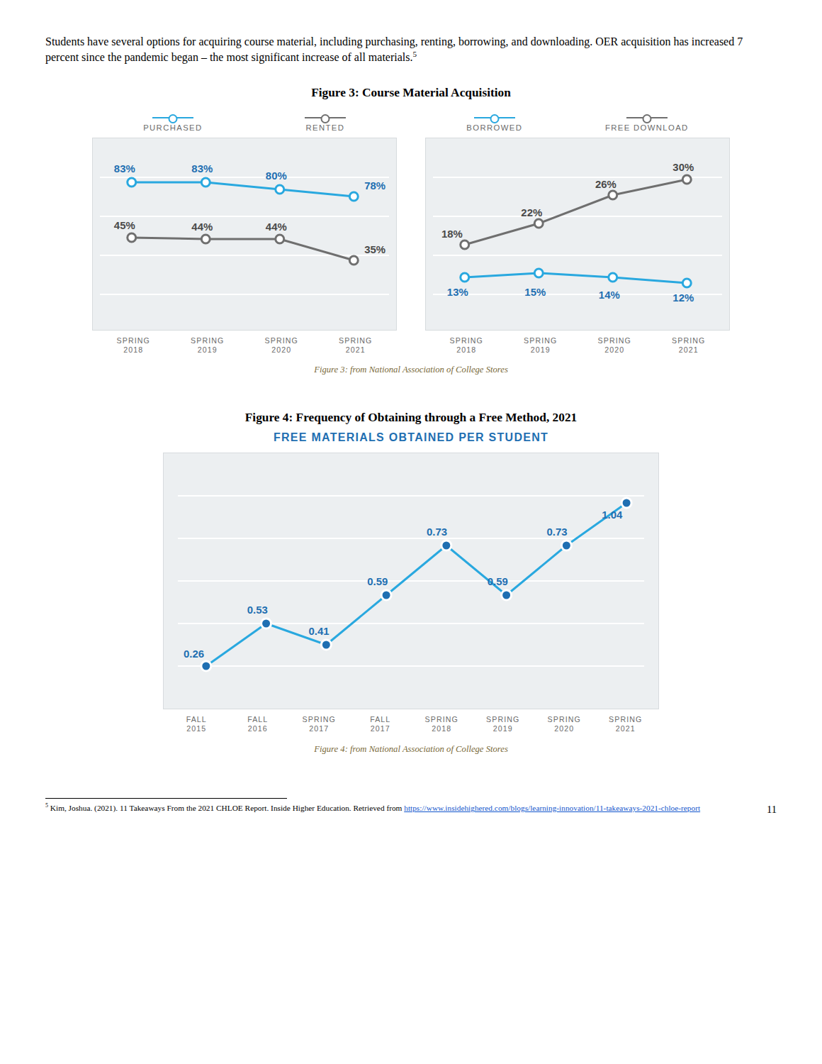Students have several options for acquiring course material, including purchasing, renting, borrowing, and downloading. OER acquisition has increased 7 percent since the pandemic began – the most significant increase of all materials.5
Figure 3: Course Material Acquisition
PURCHASED
RENTED
83% 83% 80% 78% 45% 44% 44% 35%
SPRING
2018 SPRING
2019 SPRING
2020 SPRING
2021
BORROWED
FREE DOWNLOAD
18% 22% 26% 30% 13% 15% 14% 12%
SPRING
2018 SPRING
2019 SPRING
2020 SPRING
2021
Figure 3: from National Association of College Stores
Figure 4: Frequency of Obtaining through a Free Method, 2021
FREE MATERIALS OBTAINED PER STUDENT
0.26 0.53 0.41 0.59 0.73 0.59 0.73 1.04
FALL
2015 FALL
2016 SPRING
2017 FALL
2017 SPRING
2018 SPRING
2019 SPRING
2020 SPRING
2021
Figure 4: from National Association of College Stores
5 Kim, Joshua. (2021). 11 Takeaways From the 2021 CHLOE Report. Inside Higher Education. Retrieved from https://www.insidehighered.com/blogs/learning-innovation/11-takeaways-2021-chloe-report
11